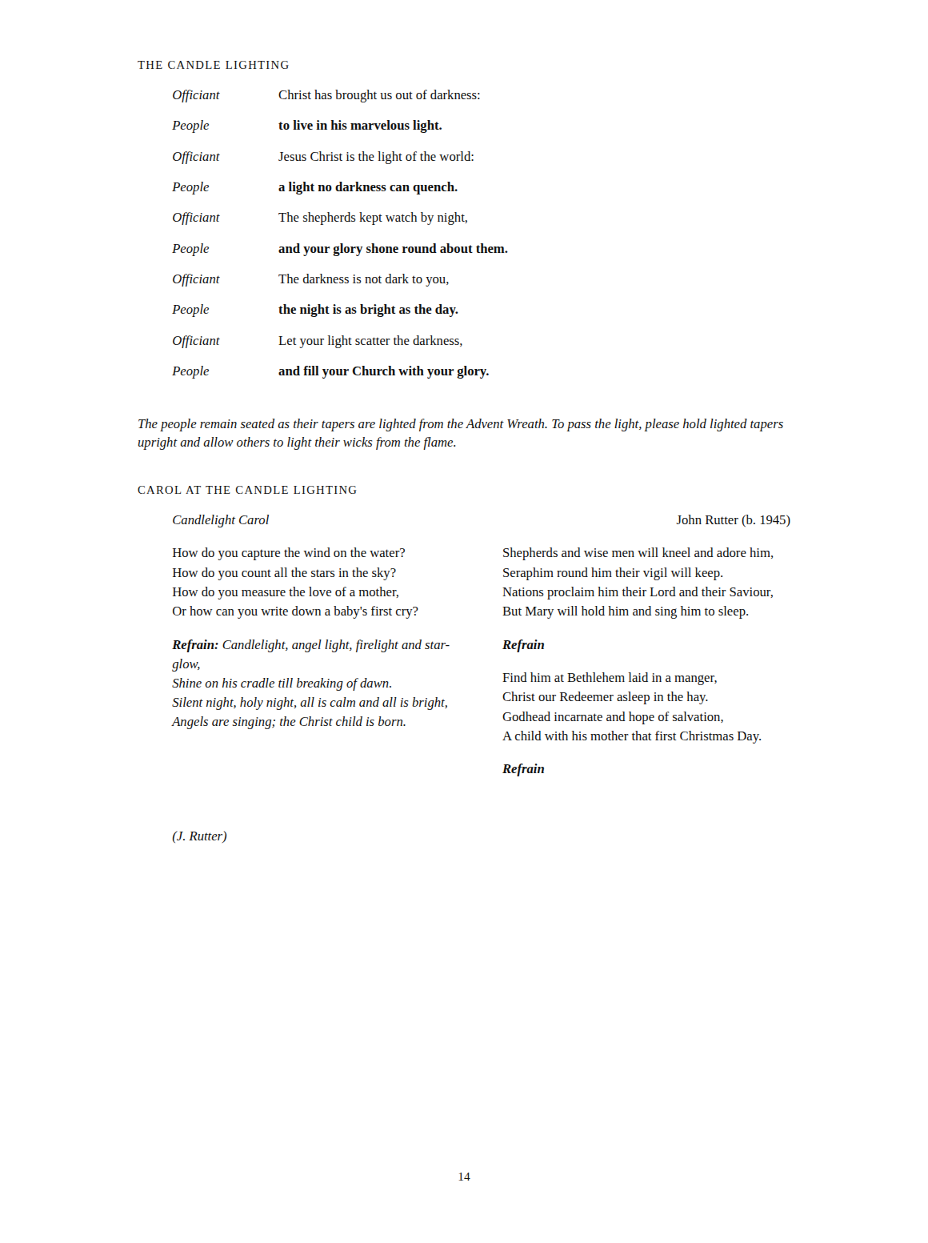The Candle Lighting
| Officiant | Christ has brought us out of darkness: |
| People | to live in his marvelous light. |
| Officiant | Jesus Christ is the light of the world: |
| People | a light no darkness can quench. |
| Officiant | The shepherds kept watch by night, |
| People | and your glory shone round about them. |
| Officiant | The darkness is not dark to you, |
| People | the night is as bright as the day. |
| Officiant | Let your light scatter the darkness, |
| People | and fill your Church with your glory. |
The people remain seated as their tapers are lighted from the Advent Wreath. To pass the light, please hold lighted tapers upright and allow others to light their wicks from the flame.
Carol at the Candle Lighting
Candlelight Carol John Rutter (b. 1945)
How do you capture the wind on the water?
How do you count all the stars in the sky?
How do you measure the love of a mother,
Or how can you write down a baby's first cry?
Refrain: Candlelight, angel light, firelight and star-glow,
Shine on his cradle till breaking of dawn.
Silent night, holy night, all is calm and all is bright,
Angels are singing; the Christ child is born.
Shepherds and wise men will kneel and adore him,
Seraphim round him their vigil will keep.
Nations proclaim him their Lord and their Saviour,
But Mary will hold him and sing him to sleep.
Refrain
Find him at Bethlehem laid in a manger,
Christ our Redeemer asleep in the hay.
Godhead incarnate and hope of salvation,
A child with his mother that first Christmas Day.
Refrain
(J. Rutter)
14